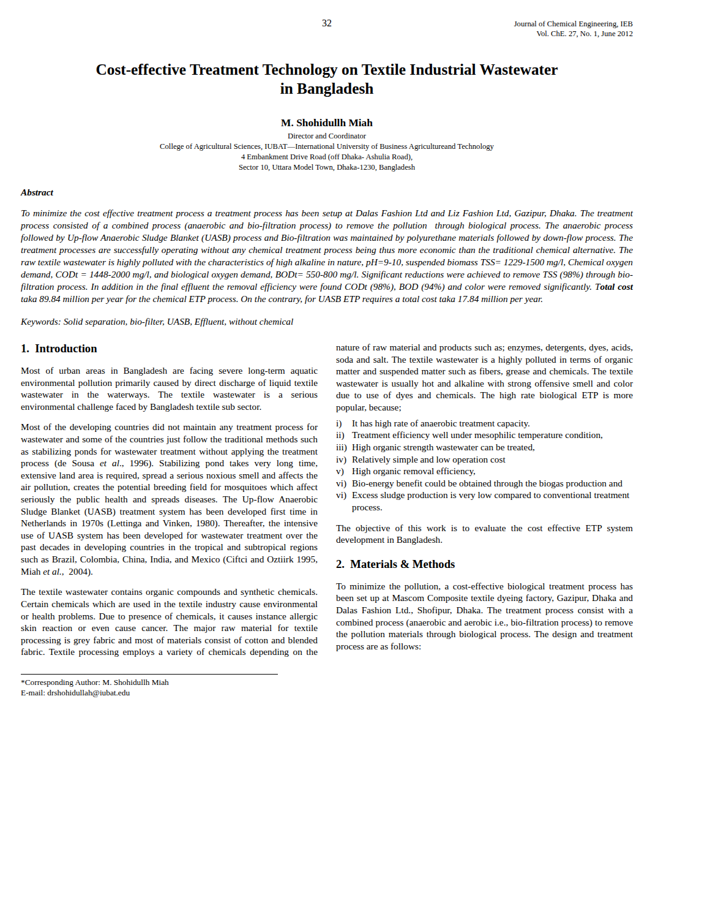32
Journal of Chemical Engineering, IEB
Vol. ChE. 27, No. 1, June 2012
Cost-effective Treatment Technology on Textile Industrial Wastewater
in Bangladesh
M. Shohidullh Miah
Director and Coordinator
College of Agricultural Sciences, IUBAT—International University of Business Agricultureand Technology
4 Embankment Drive Road (off Dhaka- Ashulia Road),
Sector 10, Uttara Model Town, Dhaka-1230, Bangladesh
Abstract
To minimize the cost effective treatment process a treatment process has been setup at Dalas Fashion Ltd and Liz Fashion Ltd, Gazipur, Dhaka. The treatment process consisted of a combined process (anaerobic and bio-filtration process) to remove the pollution through biological process. The anaerobic process followed by Up-flow Anaerobic Sludge Blanket (UASB) process and Bio-filtration was maintained by polyurethane materials followed by down-flow process. The treatment processes are successfully operating without any chemical treatment process being thus more economic than the traditional chemical alternative. The raw textile wastewater is highly polluted with the characteristics of high alkaline in nature, pH=9-10, suspended biomass TSS= 1229-1500 mg/l, Chemical oxygen demand, CODt = 1448-2000 mg/l, and biological oxygen demand, BODt= 550-800 mg/l. Significant reductions were achieved to remove TSS (98%) through bio-filtration process. In addition in the final effluent the removal efficiency were found CODt (98%), BOD (94%) and color were removed significantly. Total cost taka 89.84 million per year for the chemical ETP process. On the contrary, for UASB ETP requires a total cost taka 17.84 million per year.
Keywords: Solid separation, bio-filter, UASB, Effluent, without chemical
1. Introduction
Most of urban areas in Bangladesh are facing severe long-term aquatic environmental pollution primarily caused by direct discharge of liquid textile wastewater in the waterways. The textile wastewater is a serious environmental challenge faced by Bangladesh textile sub sector.
Most of the developing countries did not maintain any treatment process for wastewater and some of the countries just follow the traditional methods such as stabilizing ponds for wastewater treatment without applying the treatment process (de Sousa et al., 1996). Stabilizing pond takes very long time, extensive land area is required, spread a serious noxious smell and affects the air pollution, creates the potential breeding field for mosquitoes which affect seriously the public health and spreads diseases. The Up-flow Anaerobic Sludge Blanket (UASB) treatment system has been developed first time in Netherlands in 1970s (Lettinga and Vinken, 1980). Thereafter, the intensive use of UASB system has been developed for wastewater treatment over the past decades in developing countries in the tropical and subtropical regions such as Brazil, Colombia, China, India, and Mexico (Ciftci and Oztiirk 1995, Miah et al., 2004).
The textile wastewater contains organic compounds and synthetic chemicals. Certain chemicals which are used in the textile industry cause environmental or health problems. Due to presence of chemicals, it causes instance allergic skin reaction or even cause cancer. The major raw material for textile processing is grey fabric and most of materials consist of cotton and blended fabric. Textile processing employs a variety of chemicals depending on the nature of raw material and products such as; enzymes, detergents, dyes, acids, soda and salt. The textile wastewater is a highly polluted in terms of organic matter and suspended matter such as fibers, grease and chemicals. The textile wastewater is usually hot and alkaline with strong offensive smell and color due to use of dyes and chemicals. The high rate biological ETP is more popular, because;
i) It has high rate of anaerobic treatment capacity.
ii) Treatment efficiency well under mesophilic temperature condition,
iii) High organic strength wastewater can be treated,
iv) Relatively simple and low operation cost
v) High organic removal efficiency,
vi) Bio-energy benefit could be obtained through the biogas production and
vi) Excess sludge production is very low compared to conventional treatment process.
The objective of this work is to evaluate the cost effective ETP system development in Bangladesh.
2. Materials & Methods
To minimize the pollution, a cost-effective biological treatment process has been set up at Mascom Composite textile dyeing factory, Gazipur, Dhaka and Dalas Fashion Ltd., Shofipur, Dhaka. The treatment process consist with a combined process (anaerobic and aerobic i.e., bio-filtration process) to remove the pollution materials through biological process. The design and treatment process are as follows:
*Corresponding Author: M. Shohidullh Miah
E-mail: drshohidullah@iubat.edu